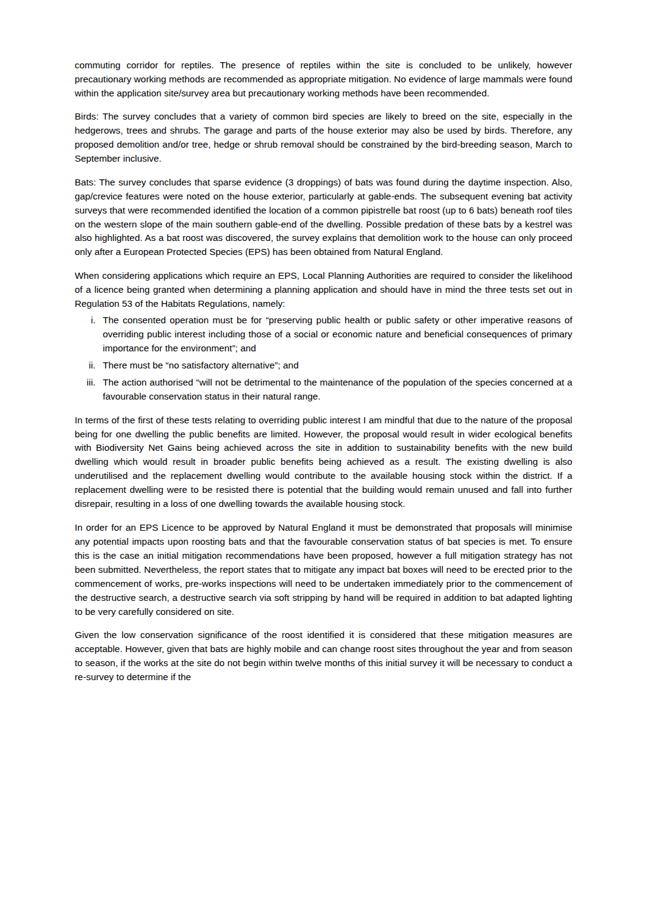commuting corridor for reptiles. The presence of reptiles within the site is concluded to be unlikely, however precautionary working methods are recommended as appropriate mitigation. No evidence of large mammals were found within the application site/survey area but precautionary working methods have been recommended.
Birds: The survey concludes that a variety of common bird species are likely to breed on the site, especially in the hedgerows, trees and shrubs. The garage and parts of the house exterior may also be used by birds. Therefore, any proposed demolition and/or tree, hedge or shrub removal should be constrained by the bird-breeding season, March to September inclusive.
Bats: The survey concludes that sparse evidence (3 droppings) of bats was found during the daytime inspection. Also, gap/crevice features were noted on the house exterior, particularly at gable-ends. The subsequent evening bat activity surveys that were recommended identified the location of a common pipistrelle bat roost (up to 6 bats) beneath roof tiles on the western slope of the main southern gable-end of the dwelling. Possible predation of these bats by a kestrel was also highlighted. As a bat roost was discovered, the survey explains that demolition work to the house can only proceed only after a European Protected Species (EPS) has been obtained from Natural England.
When considering applications which require an EPS, Local Planning Authorities are required to consider the likelihood of a licence being granted when determining a planning application and should have in mind the three tests set out in Regulation 53 of the Habitats Regulations, namely:
The consented operation must be for “preserving public health or public safety or other imperative reasons of overriding public interest including those of a social or economic nature and beneficial consequences of primary importance for the environment”; and
There must be “no satisfactory alternative”; and
The action authorised “will not be detrimental to the maintenance of the population of the species concerned at a favourable conservation status in their natural range.
In terms of the first of these tests relating to overriding public interest I am mindful that due to the nature of the proposal being for one dwelling the public benefits are limited. However, the proposal would result in wider ecological benefits with Biodiversity Net Gains being achieved across the site in addition to sustainability benefits with the new build dwelling which would result in broader public benefits being achieved as a result. The existing dwelling is also underutilised and the replacement dwelling would contribute to the available housing stock within the district. If a replacement dwelling were to be resisted there is potential that the building would remain unused and fall into further disrepair, resulting in a loss of one dwelling towards the available housing stock.
In order for an EPS Licence to be approved by Natural England it must be demonstrated that proposals will minimise any potential impacts upon roosting bats and that the favourable conservation status of bat species is met. To ensure this is the case an initial mitigation recommendations have been proposed, however a full mitigation strategy has not been submitted. Nevertheless, the report states that to mitigate any impact bat boxes will need to be erected prior to the commencement of works, pre-works inspections will need to be undertaken immediately prior to the commencement of the destructive search, a destructive search via soft stripping by hand will be required in addition to bat adapted lighting to be very carefully considered on site.
Given the low conservation significance of the roost identified it is considered that these mitigation measures are acceptable. However, given that bats are highly mobile and can change roost sites throughout the year and from season to season, if the works at the site do not begin within twelve months of this initial survey it will be necessary to conduct a re-survey to determine if the